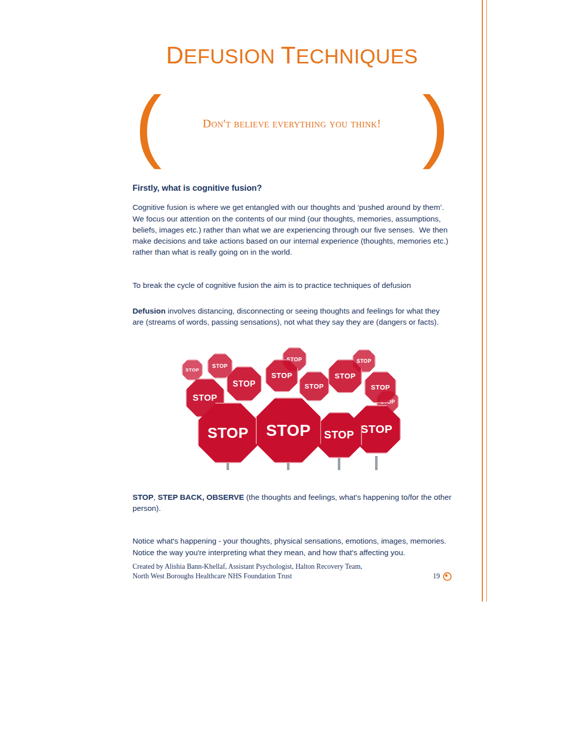DEFUSION TECHNIQUES
( )
Don't believe everything you think!
Firstly, what is cognitive fusion?
Cognitive fusion is where we get entangled with our thoughts and ‘pushed around by them’. We focus our attention on the contents of our mind (our thoughts, memories, assumptions, beliefs, images etc.) rather than what we are experiencing through our five senses. We then make decisions and take actions based on our internal experience (thoughts, memories etc.) rather than what is really going on in the world.
To break the cycle of cognitive fusion the aim is to practice techniques of defusion
Defusion involves distancing, disconnecting or seeing thoughts and feelings for what they are (streams of words, passing sensations), not what they say they are (dangers or facts).
STOP
STOP
STOP
STOP
STOP
STOP
STOP
STOP
STOP
STOP
STOP
STOP
STOP
STOP
STOP
STOP, STEP BACK, OBSERVE (the thoughts and feelings, what's happening to/for the other person).
Notice what's happening - your thoughts, physical sensations, emotions, images, memories. Notice the way you're interpreting what they mean, and how that's affecting you.
Created by Alishia Bann-Khellaf, Assistant Psychologist, Halton Recovery Team,
North West Boroughs Healthcare NHS Foundation Trust 19